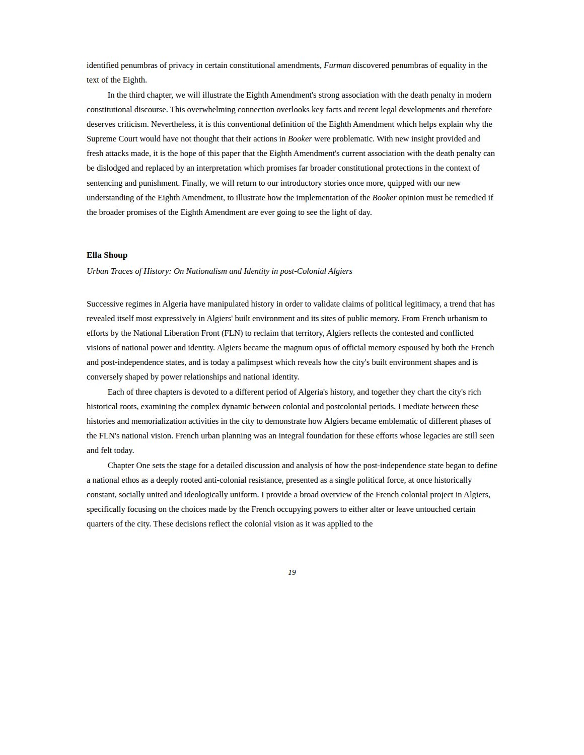identified penumbras of privacy in certain constitutional amendments, Furman discovered penumbras of equality in the text of the Eighth.
In the third chapter, we will illustrate the Eighth Amendment's strong association with the death penalty in modern constitutional discourse. This overwhelming connection overlooks key facts and recent legal developments and therefore deserves criticism. Nevertheless, it is this conventional definition of the Eighth Amendment which helps explain why the Supreme Court would have not thought that their actions in Booker were problematic. With new insight provided and fresh attacks made, it is the hope of this paper that the Eighth Amendment's current association with the death penalty can be dislodged and replaced by an interpretation which promises far broader constitutional protections in the context of sentencing and punishment. Finally, we will return to our introductory stories once more, quipped with our new understanding of the Eighth Amendment, to illustrate how the implementation of the Booker opinion must be remedied if the broader promises of the Eighth Amendment are ever going to see the light of day.
Ella Shoup
Urban Traces of History: On Nationalism and Identity in post-Colonial Algiers
Successive regimes in Algeria have manipulated history in order to validate claims of political legitimacy, a trend that has revealed itself most expressively in Algiers' built environment and its sites of public memory. From French urbanism to efforts by the National Liberation Front (FLN) to reclaim that territory, Algiers reflects the contested and conflicted visions of national power and identity. Algiers became the magnum opus of official memory espoused by both the French and post-independence states, and is today a palimpsest which reveals how the city's built environment shapes and is conversely shaped by power relationships and national identity.
Each of three chapters is devoted to a different period of Algeria's history, and together they chart the city's rich historical roots, examining the complex dynamic between colonial and postcolonial periods. I mediate between these histories and memorialization activities in the city to demonstrate how Algiers became emblematic of different phases of the FLN's national vision. French urban planning was an integral foundation for these efforts whose legacies are still seen and felt today.
Chapter One sets the stage for a detailed discussion and analysis of how the post-independence state began to define a national ethos as a deeply rooted anti-colonial resistance, presented as a single political force, at once historically constant, socially united and ideologically uniform. I provide a broad overview of the French colonial project in Algiers, specifically focusing on the choices made by the French occupying powers to either alter or leave untouched certain quarters of the city. These decisions reflect the colonial vision as it was applied to the
19